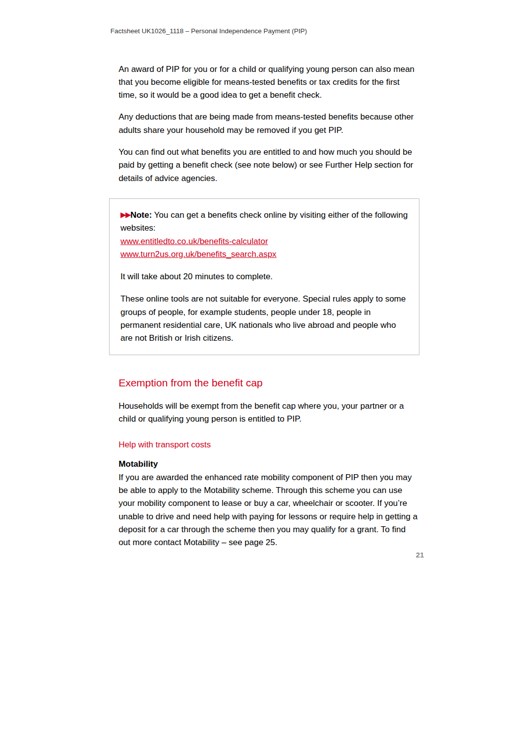Factsheet UK1026_1118 – Personal Independence Payment (PIP)
An award of PIP for you or for a child or qualifying young person can also mean that you become eligible for means-tested benefits or tax credits for the first time, so it would be a good idea to get a benefit check.
Any deductions that are being made from means-tested benefits because other adults share your household may be removed if you get PIP.
You can find out what benefits you are entitled to and how much you should be paid by getting a benefit check (see note below) or see Further Help section for details of advice agencies.
▶▶Note: You can get a benefits check online by visiting either of the following websites:
www.entitledto.co.uk/benefits-calculator
www.turn2us.org.uk/benefits_search.aspx
It will take about 20 minutes to complete.
These online tools are not suitable for everyone. Special rules apply to some groups of people, for example students, people under 18, people in permanent residential care, UK nationals who live abroad and people who are not British or Irish citizens.
Exemption from the benefit cap
Households will be exempt from the benefit cap where you, your partner or a child or qualifying young person is entitled to PIP.
Help with transport costs
Motability
If you are awarded the enhanced rate mobility component of PIP then you may be able to apply to the Motability scheme. Through this scheme you can use your mobility component to lease or buy a car, wheelchair or scooter. If you’re unable to drive and need help with paying for lessons or require help in getting a deposit for a car through the scheme then you may qualify for a grant. To find out more contact Motability – see page 25.
21